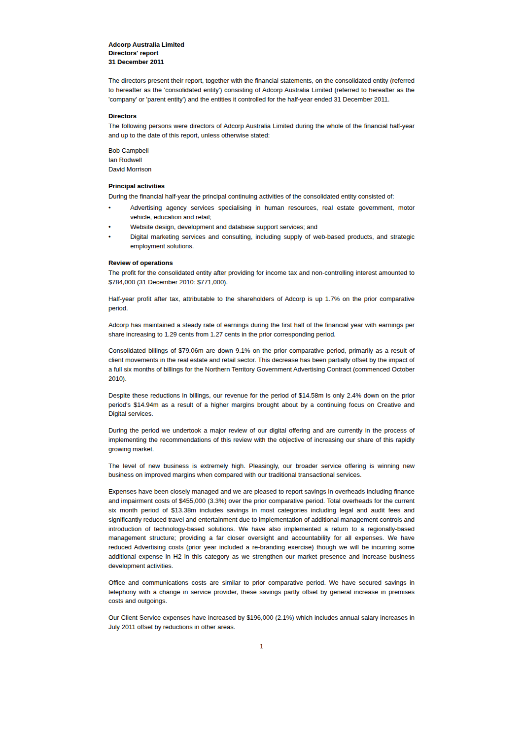Adcorp Australia Limited
Directors' report
31 December 2011
The directors present their report, together with the financial statements, on the consolidated entity (referred to hereafter as the 'consolidated entity') consisting of Adcorp Australia Limited (referred to hereafter as the 'company' or 'parent entity') and the entities it controlled for the half-year ended 31 December 2011.
Directors
The following persons were directors of Adcorp Australia Limited during the whole of the financial half-year and up to the date of this report, unless otherwise stated:
Bob Campbell
Ian Rodwell
David Morrison
Principal activities
During the financial half-year the principal continuing activities of the consolidated entity consisted of:
Advertising agency services specialising in human resources, real estate government, motor vehicle, education and retail;
Website design, development and database support services; and
Digital marketing services and consulting, including supply of web-based products, and strategic employment solutions.
Review of operations
The profit for the consolidated entity after providing for income tax and non-controlling interest amounted to $784,000 (31 December 2010: $771,000).
Half-year profit after tax, attributable to the shareholders of Adcorp is up 1.7% on the prior comparative period.
Adcorp has maintained a steady rate of earnings during the first half of the financial year with earnings per share increasing to 1.29 cents from 1.27 cents in the prior corresponding period.
Consolidated billings of $79.06m are down 9.1% on the prior comparative period, primarily as a result of client movements in the real estate and retail sector. This decrease has been partially offset by the impact of a full six months of billings for the Northern Territory Government Advertising Contract (commenced October 2010).
Despite these reductions in billings, our revenue for the period of $14.58m is only 2.4% down on the prior period's $14.94m as a result of a higher margins brought about by a continuing focus on Creative and Digital services.
During the period we undertook a major review of our digital offering and are currently in the process of implementing the recommendations of this review with the objective of increasing our share of this rapidly growing market.
The level of new business is extremely high. Pleasingly, our broader service offering is winning new business on improved margins when compared with our traditional transactional services.
Expenses have been closely managed and we are pleased to report savings in overheads including finance and impairment costs of $455,000 (3.3%) over the prior comparative period. Total overheads for the current six month period of $13.38m includes savings in most categories including legal and audit fees and significantly reduced travel and entertainment due to implementation of additional management controls and introduction of technology-based solutions. We have also implemented a return to a regionally-based management structure; providing a far closer oversight and accountability for all expenses. We have reduced Advertising costs (prior year included a re-branding exercise) though we will be incurring some additional expense in H2 in this category as we strengthen our market presence and increase business development activities.
Office and communications costs are similar to prior comparative period. We have secured savings in telephony with a change in service provider, these savings partly offset by general increase in premises costs and outgoings.
Our Client Service expenses have increased by $196,000 (2.1%) which includes annual salary increases in July 2011 offset by reductions in other areas.
1